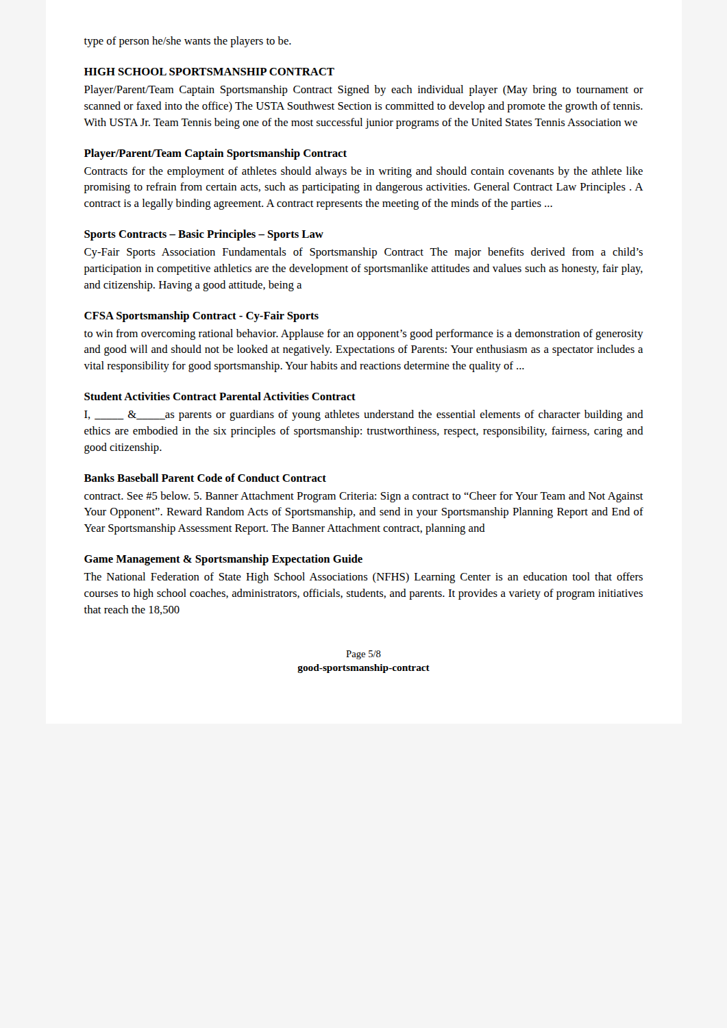type of person he/she wants the players to be.
HIGH SCHOOL SPORTSMANSHIP CONTRACT
Player/Parent/Team Captain Sportsmanship Contract Signed by each individual player (May bring to tournament or scanned or faxed into the office) The USTA Southwest Section is committed to develop and promote the growth of tennis. With USTA Jr. Team Tennis being one of the most successful junior programs of the United States Tennis Association we
Player/Parent/Team Captain Sportsmanship Contract
Contracts for the employment of athletes should always be in writing and should contain covenants by the athlete like promising to refrain from certain acts, such as participating in dangerous activities. General Contract Law Principles . A contract is a legally binding agreement. A contract represents the meeting of the minds of the parties ...
Sports Contracts – Basic Principles – Sports Law
Cy-Fair Sports Association Fundamentals of Sportsmanship Contract The major benefits derived from a child’s participation in competitive athletics are the development of sportsmanlike attitudes and values such as honesty, fair play, and citizenship. Having a good attitude, being a
CFSA Sportsmanship Contract - Cy-Fair Sports
to win from overcoming rational behavior. Applause for an opponent’s good performance is a demonstration of generosity and good will and should not be looked at negatively. Expectations of Parents: Your enthusiasm as a spectator includes a vital responsibility for good sportsmanship. Your habits and reactions determine the quality of ...
Student Activities Contract Parental Activities Contract
I, _____ &_____as parents or guardians of young athletes understand the essential elements of character building and ethics are embodied in the six principles of sportsmanship: trustworthiness, respect, responsibility, fairness, caring and good citizenship.
Banks Baseball Parent Code of Conduct Contract
contract. See #5 below. 5. Banner Attachment Program Criteria: Sign a contract to “Cheer for Your Team and Not Against Your Opponent”. Reward Random Acts of Sportsmanship, and send in your Sportsmanship Planning Report and End of Year Sportsmanship Assessment Report. The Banner Attachment contract, planning and
Game Management & Sportsmanship Expectation Guide
The National Federation of State High School Associations (NFHS) Learning Center is an education tool that offers courses to high school coaches, administrators, officials, students, and parents. It provides a variety of program initiatives that reach the 18,500
Page 5/8
good-sportsmanship-contract